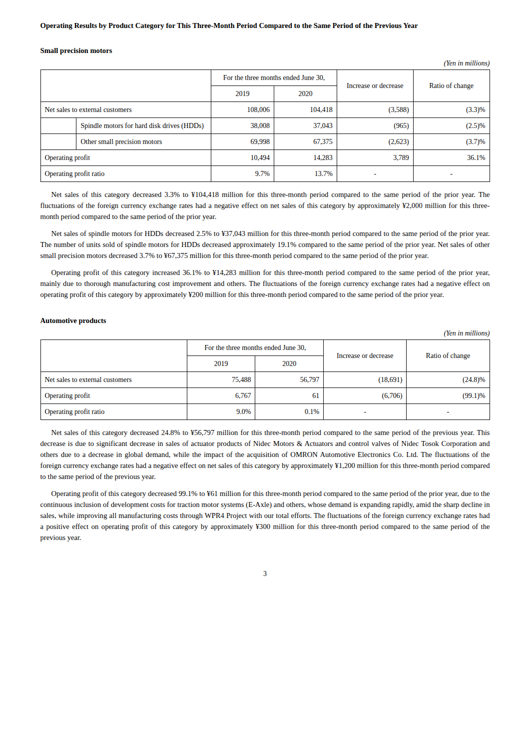Operating Results by Product Category for This Three-Month Period Compared to the Same Period of the Previous Year
Small precision motors
(Yen in millions)
| | For the three months ended June 30, | Increase or decrease | Ratio of change |
| 2019 | 2020 |
| Net sales to external customers | 108,006 | 104,418 | (3,588) | (3.3)% |
| | Spindle motors for hard disk drives (HDDs) | 38,008 | 37,043 | (965) | (2.5)% |
| | Other small precision motors | 69,998 | 67,375 | (2,623) | (3.7)% |
| Operating profit | 10,494 | 14,283 | 3,789 | 36.1% |
| Operating profit ratio | 9.7% | 13.7% | - | - |
Net sales of this category decreased 3.3% to ¥104,418 million for this three-month period compared to the same period of the prior year. The fluctuations of the foreign currency exchange rates had a negative effect on net sales of this category by approximately ¥2,000 million for this three-month period compared to the same period of the prior year.
Net sales of spindle motors for HDDs decreased 2.5% to ¥37,043 million for this three-month period compared to the same period of the prior year. The number of units sold of spindle motors for HDDs decreased approximately 19.1% compared to the same period of the prior year. Net sales of other small precision motors decreased 3.7% to ¥67,375 million for this three-month period compared to the same period of the prior year.
Operating profit of this category increased 36.1% to ¥14,283 million for this three-month period compared to the same period of the prior year, mainly due to thorough manufacturing cost improvement and others. The fluctuations of the foreign currency exchange rates had a negative effect on operating profit of this category by approximately ¥200 million for this three-month period compared to the same period of the prior year.
Automotive products
(Yen in millions)
| | For the three months ended June 30, | Increase or decrease | Ratio of change |
| 2019 | 2020 |
| Net sales to external customers | 75,488 | 56,797 | (18,691) | (24.8)% |
| Operating profit | 6,767 | 61 | (6,706) | (99.1)% |
| Operating profit ratio | 9.0% | 0.1% | - | - |
Net sales of this category decreased 24.8% to ¥56,797 million for this three-month period compared to the same period of the previous year. This decrease is due to significant decrease in sales of actuator products of Nidec Motors & Actuators and control valves of Nidec Tosok Corporation and others due to a decrease in global demand, while the impact of the acquisition of OMRON Automotive Electronics Co. Ltd. The fluctuations of the foreign currency exchange rates had a negative effect on net sales of this category by approximately ¥1,200 million for this three-month period compared to the same period of the previous year.
Operating profit of this category decreased 99.1% to ¥61 million for this three-month period compared to the same period of the prior year, due to the continuous inclusion of development costs for traction motor systems (E-Axle) and others, whose demand is expanding rapidly, amid the sharp decline in sales, while improving all manufacturing costs through WPR4 Project with our total efforts. The fluctuations of the foreign currency exchange rates had a positive effect on operating profit of this category by approximately ¥300 million for this three-month period compared to the same period of the previous year.
3